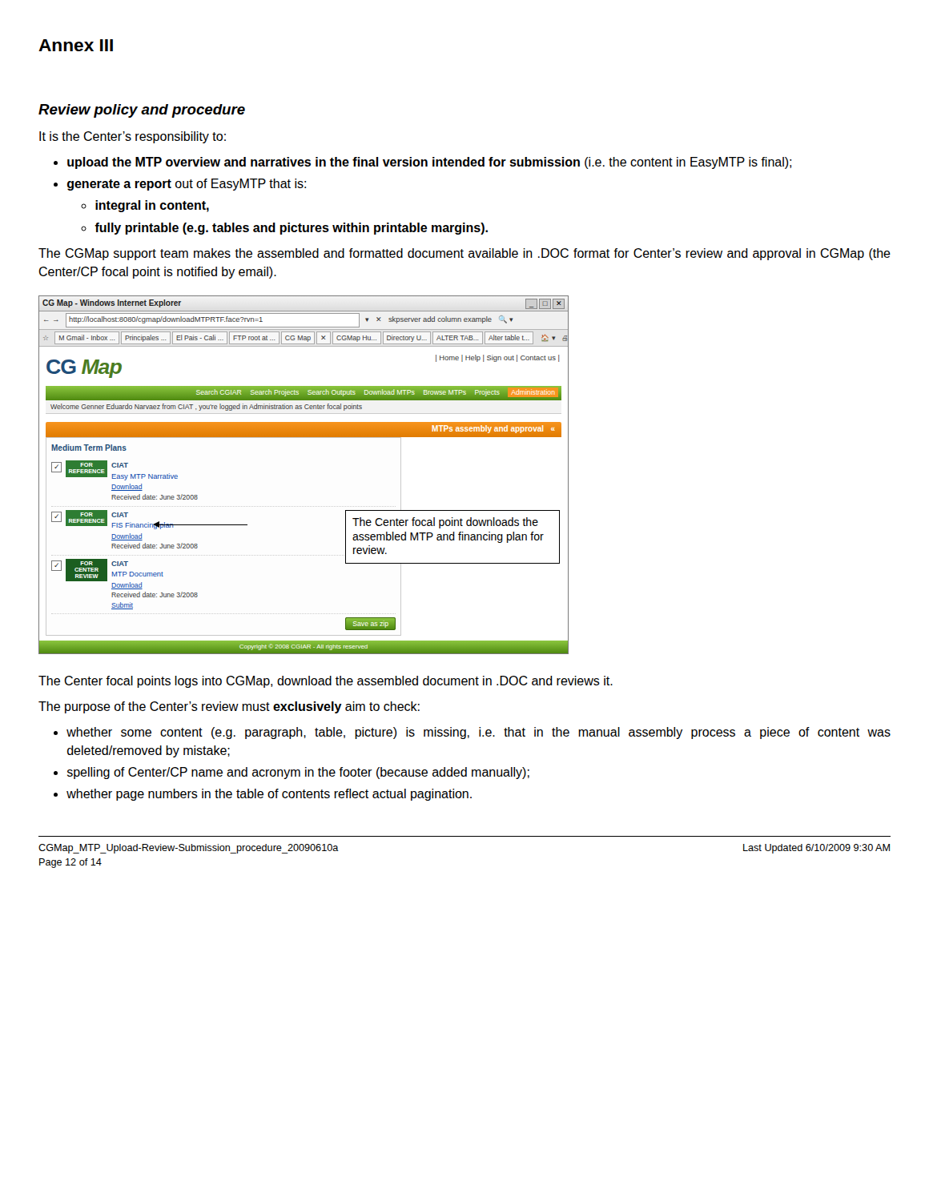Annex III
Review policy and procedure
It is the Center’s responsibility to:
upload the MTP overview and narratives in the final version intended for submission (i.e. the content in EasyMTP is final);
generate a report out of EasyMTP that is:
integral in content,
fully printable (e.g. tables and pictures within printable margins).
The CGMap support team makes the assembled and formatted document available in .DOC format for Center’s review and approval in CGMap (the Center/CP focal point is notified by email).
CG Map - Windows Internet Explorer _□✕
← → http://localhost:8080/cgmap/downloadMTPRTF.face?rvn=1 ▾ ✕ skpserver add column example 🔍 ▾
☆ M Gmail - Inbox ... Principales ... El Pais - Cali ... FTP root at ... CG Map✕CGMap Hu... Directory U... ALTER TAB... Alter table t... 🏠 ▾ 🖨 Page ▾ Tools ▾ »
CG Map
| Home | Help | Sign out | Contact us |
Search CGIAR Search Projects Search Outputs Download MTPs Browse MTPs Projects Administration
Welcome Genner Eduardo Narvaez from CIAT , you're logged in Administration as Center focal points
MTPs assembly and approval «
Medium Term Plans
✓
FOR REFERENCE
CIAT
Easy MTP Narrative
Download
Received date: June 3/2008
✓
FOR REFERENCE
CIAT
FIS Financing plan
Download
Received date: June 3/2008
✓
FOR CENTER REVIEW
CIAT
MTP Document
Download
Received date: June 3/2008
Submit
Save as zip
The Center focal point downloads the assembled MTP and financing plan for review.
Copyright © 2008 CGIAR - All rights reserved
The Center focal points logs into CGMap, download the assembled document in .DOC and reviews it.
The purpose of the Center’s review must exclusively aim to check:
whether some content (e.g. paragraph, table, picture) is missing, i.e. that in the manual assembly process a piece of content was deleted/removed by mistake;
spelling of Center/CP name and acronym in the footer (because added manually);
whether page numbers in the table of contents reflect actual pagination.
CGMap_MTP_Upload-Review-Submission_procedure_20090610a
Page 12 of 14
Last Updated 6/10/2009 9:30 AM